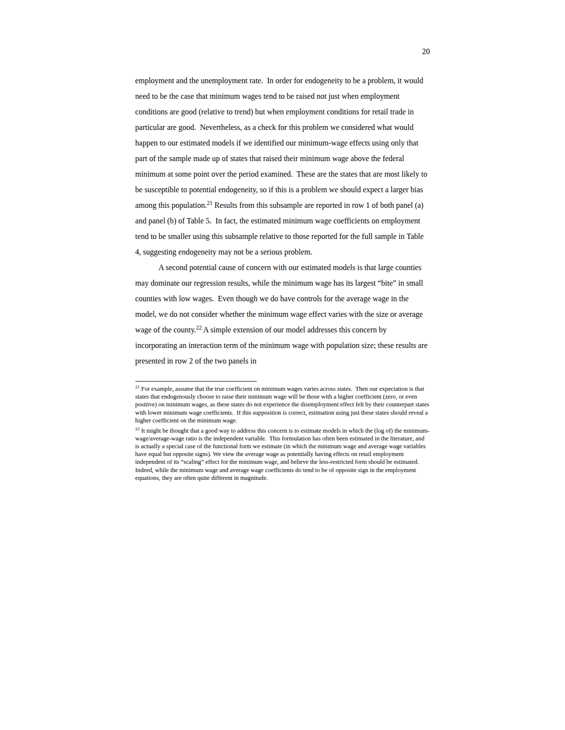20
employment and the unemployment rate. In order for endogeneity to be a problem, it would need to be the case that minimum wages tend to be raised not just when employment conditions are good (relative to trend) but when employment conditions for retail trade in particular are good. Nevertheless, as a check for this problem we considered what would happen to our estimated models if we identified our minimum-wage effects using only that part of the sample made up of states that raised their minimum wage above the federal minimum at some point over the period examined. These are the states that are most likely to be susceptible to potential endogeneity, so if this is a problem we should expect a larger bias among this population.21 Results from this subsample are reported in row 1 of both panel (a) and panel (b) of Table 5. In fact, the estimated minimum wage coefficients on employment tend to be smaller using this subsample relative to those reported for the full sample in Table 4, suggesting endogeneity may not be a serious problem.
A second potential cause of concern with our estimated models is that large counties may dominate our regression results, while the minimum wage has its largest “bite” in small counties with low wages. Even though we do have controls for the average wage in the model, we do not consider whether the minimum wage effect varies with the size or average wage of the county.22 A simple extension of our model addresses this concern by incorporating an interaction term of the minimum wage with population size; these results are presented in row 2 of the two panels in
21 For example, assume that the true coefficient on minimum wages varies across states. Then our expectation is that states that endogenously choose to raise their minimum wage will be those with a higher coefficient (zero, or even positive) on minimum wages, as these states do not experience the disemployment effect felt by their counterpart states with lower minimum wage coefficients. If this supposition is correct, estimation using just these states should reveal a higher coefficient on the minimum wage.
22 It might be thought that a good way to address this concern is to estimate models in which the (log of) the minimum-wage/average-wage ratio is the independent variable. This formulation has often been estimated in the literature, and is actually a special case of the functional form we estimate (in which the minimum wage and average wage variables have equal but opposite signs). We view the average wage as potentially having effects on retail employment independent of its “scaling” effect for the minimum wage, and believe the less-restricted form should be estimated. Indeed, while the minimum wage and average wage coefficients do tend to be of opposite sign in the employment equations, they are often quite different in magnitude.